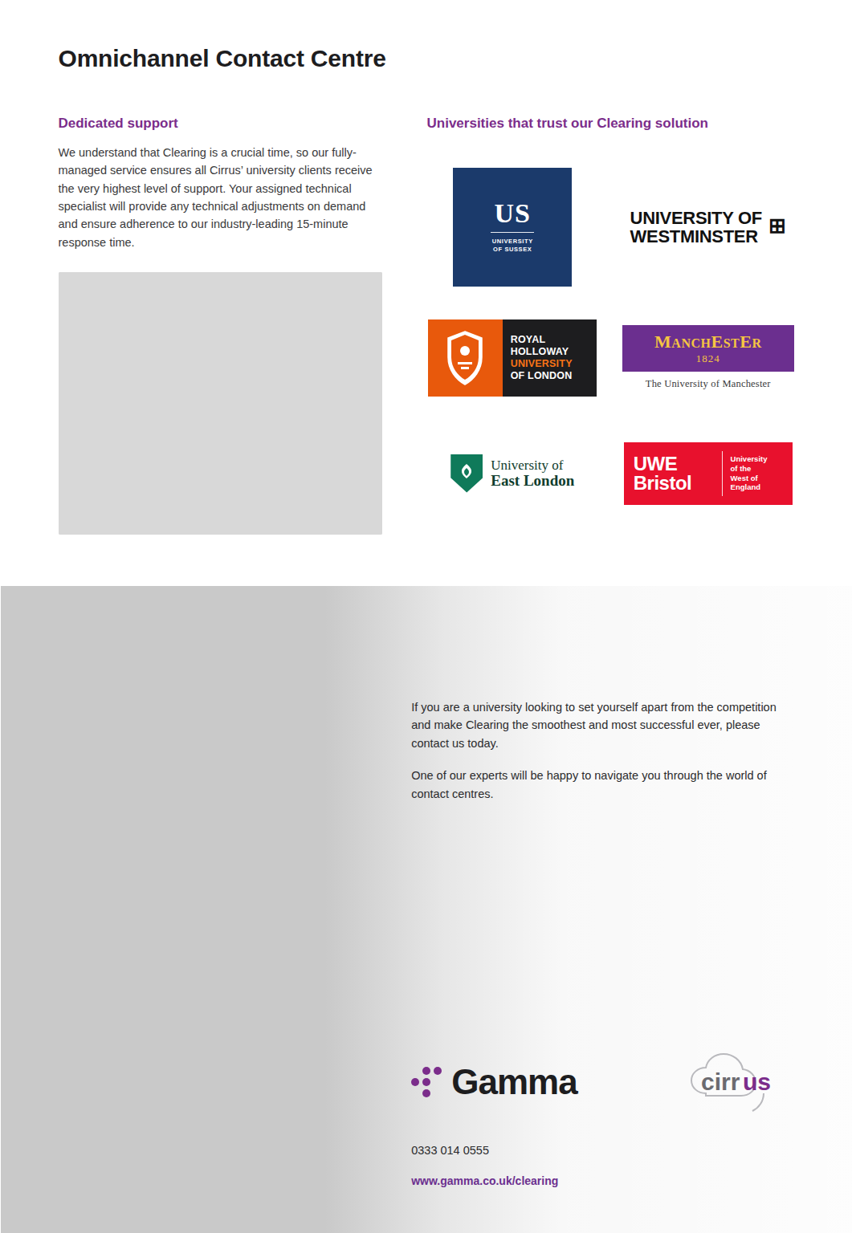Omnichannel Contact Centre
Dedicated support
We understand that Clearing is a crucial time, so our fully-managed service ensures all Cirrus’ university clients receive the very highest level of support. Your assigned technical specialist will provide any technical adjustments on demand and ensure adherence to our industry-leading 15-minute response time.
Universities that trust our Clearing solution
US University
of Sussex
UNIVERSITY OF WESTMINSTER ⊞
ROYAL HOLLOWAY UNIVERSITY OF LONDON
MANCHESTER
1824
The University of Manchester
University of East London
UWE Bristol
University
of the
West of
England
If you are a university looking to set yourself apart from the competition and make Clearing the smoothest and most successful ever, please contact us today.
One of our experts will be happy to navigate you through the world of contact centres.
Gamma
cirr us
0333 014 0555
www.gamma.co.uk/clearing